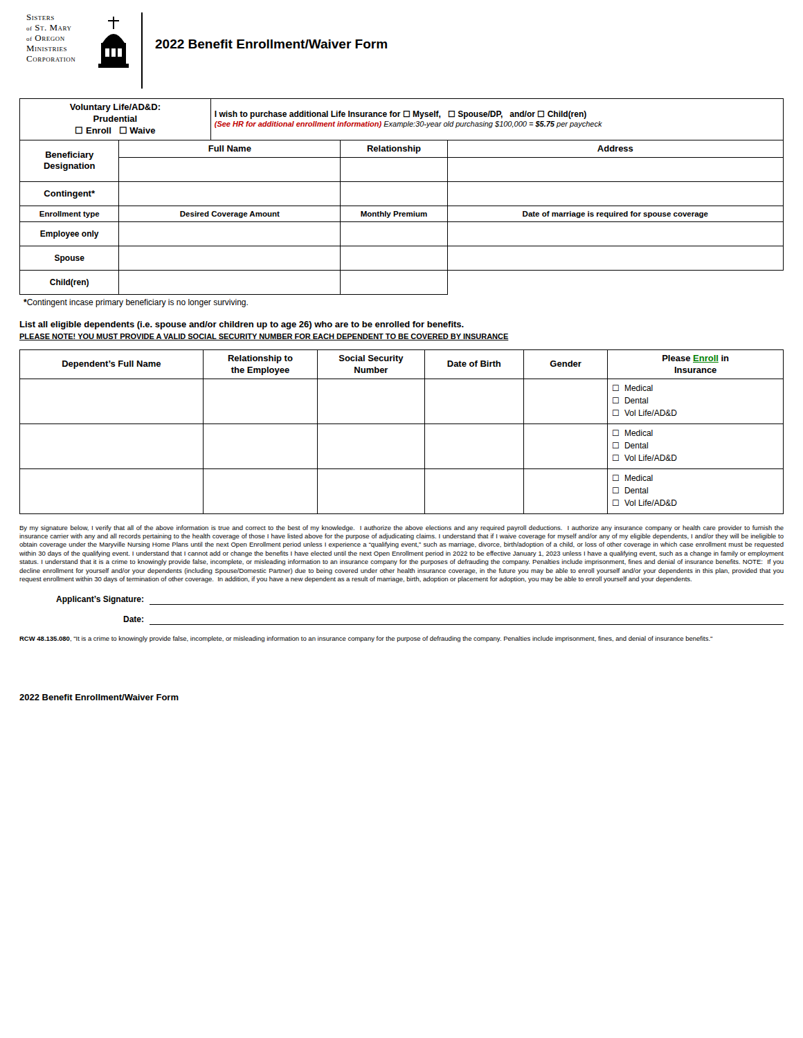SISTERS
of ST. MARY
of OREGON
MINISTRIES
CORPORATION
2022 Benefit Enrollment/Waiver Form
| Voluntary Life/AD&D: Prudential ☐ Enroll ☐ Waive | I wish to purchase additional Life Insurance for ☐ Myself, ☐ Spouse/DP, and/or ☐ Child(ren) (See HR for additional enrollment information) Example:30-year old purchasing $100,000 = $5.75 per paycheck |
| Beneficiary Designation | Full Name | Relationship | Address |
| Contingent* | | | |
| Enrollment type | Desired Coverage Amount | Monthly Premium | Date of marriage is required for spouse coverage |
| Employee only | | | |
| Spouse | | | |
| Child(ren) | | | |
*Contingent incase primary beneficiary is no longer surviving.
List all eligible dependents (i.e. spouse and/or children up to age 26) who are to be enrolled for benefits.
PLEASE NOTE! YOU MUST PROVIDE A VALID SOCIAL SECURITY NUMBER FOR EACH DEPENDENT TO BE COVERED BY INSURANCE
| Dependent’s Full Name | Relationship to the Employee | Social Security Number | Date of Birth | Gender | Please Enroll in Insurance |
| --- | --- | --- | --- | --- | --- |
| | | | | | ☐ Medical ☐ Dental ☐ Vol Life/AD&D |
| | | | | | ☐ Medical ☐ Dental ☐ Vol Life/AD&D |
| | | | | | ☐ Medical ☐ Dental ☐ Vol Life/AD&D |
By my signature below, I verify that all of the above information is true and correct to the best of my knowledge. I authorize the above elections and any required payroll deductions. I authorize any insurance company or health care provider to furnish the insurance carrier with any and all records pertaining to the health coverage of those I have listed above for the purpose of adjudicating claims. I understand that if I waive coverage for myself and/or any of my eligible dependents, I and/or they will be ineligible to obtain coverage under the Maryville Nursing Home Plans until the next Open Enrollment period unless I experience a “qualifying event,” such as marriage, divorce, birth/adoption of a child, or loss of other coverage in which case enrollment must be requested within 30 days of the qualifying event. I understand that I cannot add or change the benefits I have elected until the next Open Enrollment period in 2022 to be effective January 1, 2023 unless I have a qualifying event, such as a change in family or employment status. I understand that it is a crime to knowingly provide false, incomplete, or misleading information to an insurance company for the purposes of defrauding the company. Penalties include imprisonment, fines and denial of insurance benefits. NOTE: If you decline enrollment for yourself and/or your dependents (including Spouse/Domestic Partner) due to being covered under other health insurance coverage, in the future you may be able to enroll yourself and/or your dependents in this plan, provided that you request enrollment within 30 days of termination of other coverage. In addition, if you have a new dependent as a result of marriage, birth, adoption or placement for adoption, you may be able to enroll yourself and your dependents.
Applicant’s Signature:
Date:
RCW 48.135.080, "It is a crime to knowingly provide false, incomplete, or misleading information to an insurance company for the purpose of defrauding the company. Penalties include imprisonment, fines, and denial of insurance benefits."
2022 Benefit Enrollment/Waiver Form